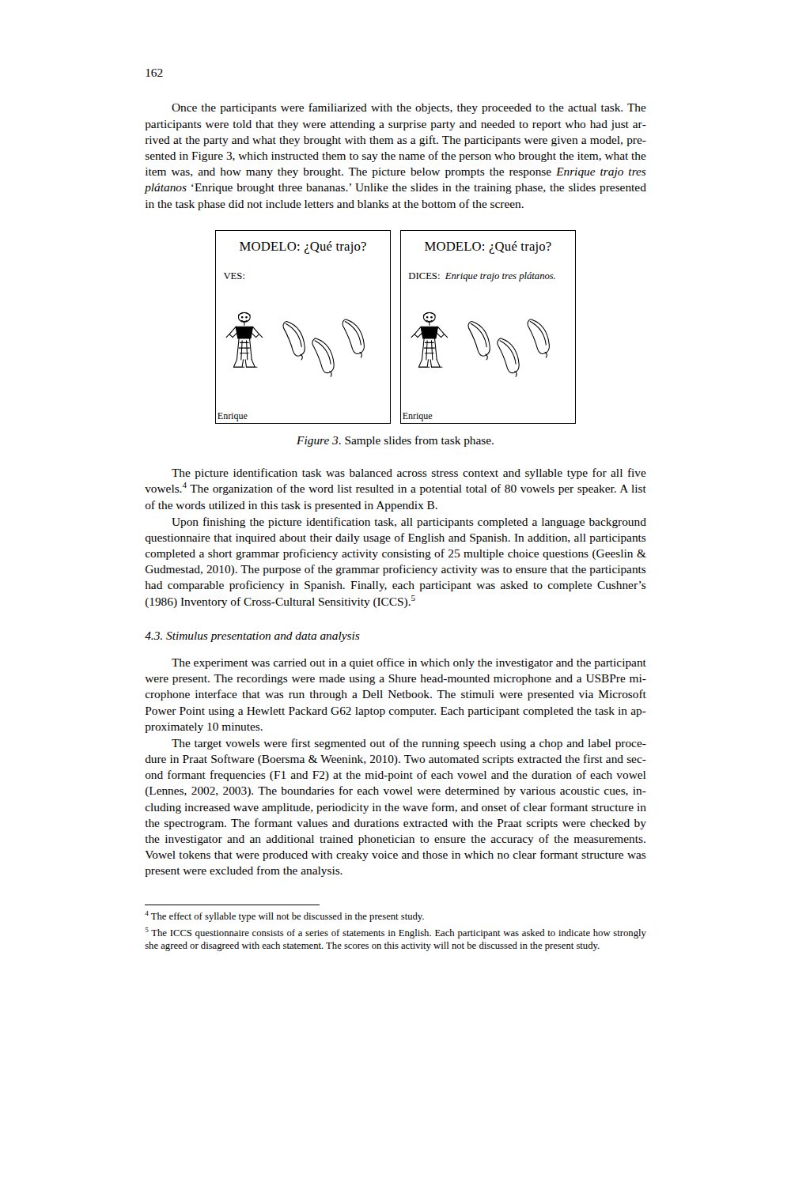162
Once the participants were familiarized with the objects, they proceeded to the actual task. The participants were told that they were attending a surprise party and needed to report who had just arrived at the party and what they brought with them as a gift. The participants were given a model, presented in Figure 3, which instructed them to say the name of the person who brought the item, what the item was, and how many they brought. The picture below prompts the response Enrique trajo tres plátanos ‘Enrique brought three bananas.’ Unlike the slides in the training phase, the slides presented in the task phase did not include letters and blanks at the bottom of the screen.
MODELO: ¿Qué trajo?
VES:
Enrique
MODELO: ¿Qué trajo?
DICES: Enrique trajo tres plátanos.
Enrique
Figure 3. Sample slides from task phase.
The picture identification task was balanced across stress context and syllable type for all five vowels.4 The organization of the word list resulted in a potential total of 80 vowels per speaker. A list of the words utilized in this task is presented in Appendix B.
Upon finishing the picture identification task, all participants completed a language background questionnaire that inquired about their daily usage of English and Spanish. In addition, all participants completed a short grammar proficiency activity consisting of 25 multiple choice questions (Geeslin & Gudmestad, 2010). The purpose of the grammar proficiency activity was to ensure that the participants had comparable proficiency in Spanish. Finally, each participant was asked to complete Cushner’s (1986) Inventory of Cross-Cultural Sensitivity (ICCS).5
4.3. Stimulus presentation and data analysis
The experiment was carried out in a quiet office in which only the investigator and the participant were present. The recordings were made using a Shure head-mounted microphone and a USBPre microphone interface that was run through a Dell Netbook. The stimuli were presented via Microsoft Power Point using a Hewlett Packard G62 laptop computer. Each participant completed the task in approximately 10 minutes.
The target vowels were first segmented out of the running speech using a chop and label procedure in Praat Software (Boersma & Weenink, 2010). Two automated scripts extracted the first and second formant frequencies (F1 and F2) at the mid-point of each vowel and the duration of each vowel (Lennes, 2002, 2003). The boundaries for each vowel were determined by various acoustic cues, including increased wave amplitude, periodicity in the wave form, and onset of clear formant structure in the spectrogram. The formant values and durations extracted with the Praat scripts were checked by the investigator and an additional trained phonetician to ensure the accuracy of the measurements. Vowel tokens that were produced with creaky voice and those in which no clear formant structure was present were excluded from the analysis.
4 The effect of syllable type will not be discussed in the present study.
5 The ICCS questionnaire consists of a series of statements in English. Each participant was asked to indicate how strongly she agreed or disagreed with each statement. The scores on this activity will not be discussed in the present study.